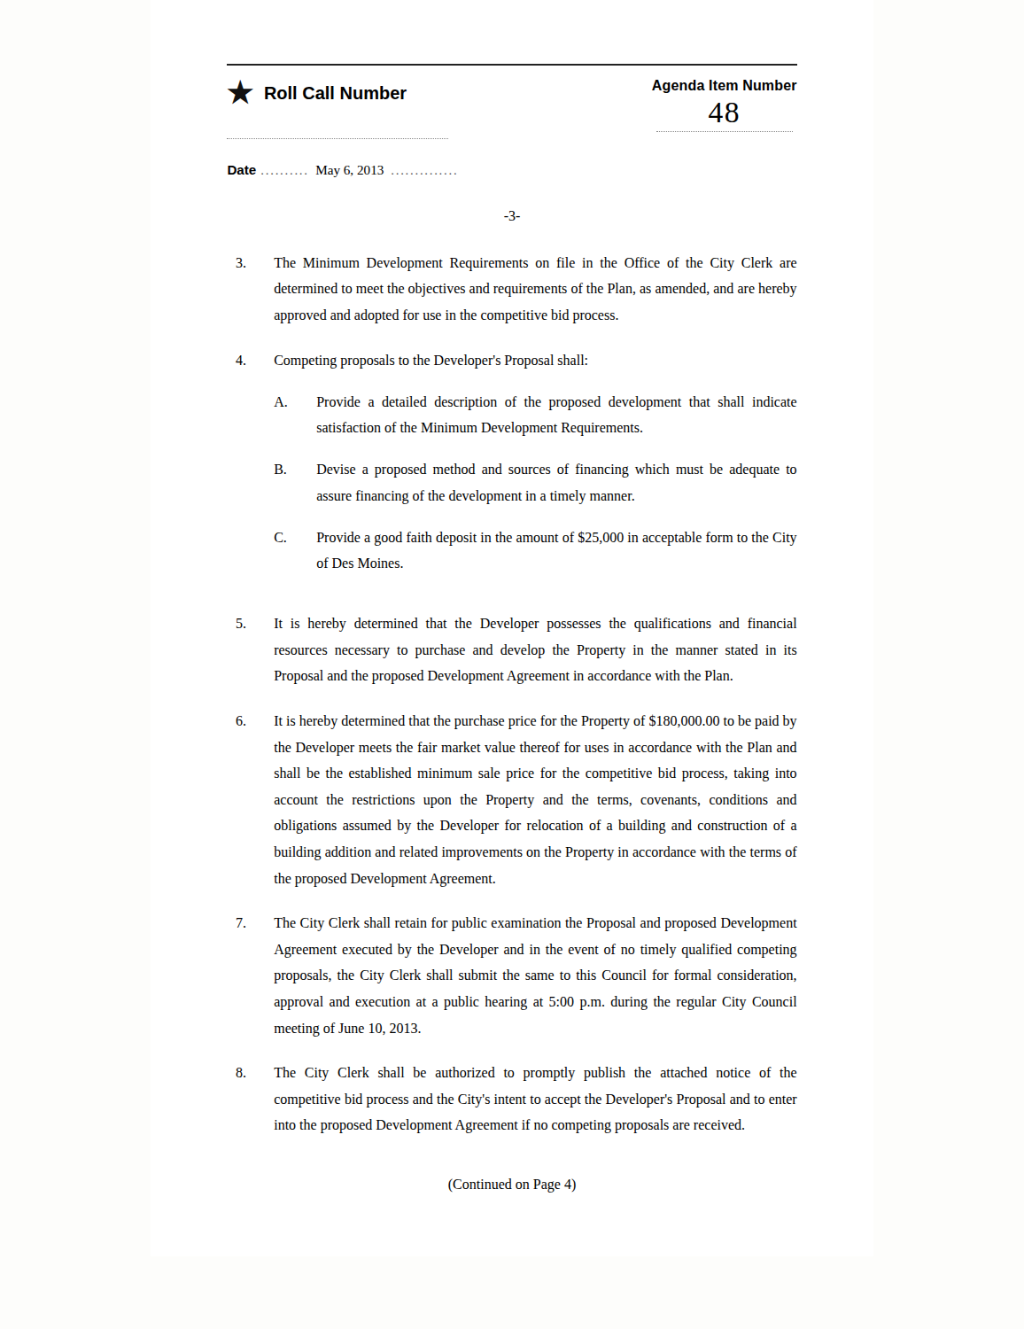★ Roll Call Number
Agenda Item Number
48
Date .......... May 6, 2013 ..............
-3-
The Minimum Development Requirements on file in the Office of the City Clerk are determined to meet the objectives and requirements of the Plan, as amended, and are hereby approved and adopted for use in the competitive bid process.
Competing proposals to the Developer's Proposal shall:
Provide a detailed description of the proposed development that shall indicate satisfaction of the Minimum Development Requirements.
Devise a proposed method and sources of financing which must be adequate to assure financing of the development in a timely manner.
Provide a good faith deposit in the amount of $25,000 in acceptable form to the City of Des Moines.
It is hereby determined that the Developer possesses the qualifications and financial resources necessary to purchase and develop the Property in the manner stated in its Proposal and the proposed Development Agreement in accordance with the Plan.
It is hereby determined that the purchase price for the Property of $180,000.00 to be paid by the Developer meets the fair market value thereof for uses in accordance with the Plan and shall be the established minimum sale price for the competitive bid process, taking into account the restrictions upon the Property and the terms, covenants, conditions and obligations assumed by the Developer for relocation of a building and construction of a building addition and related improvements on the Property in accordance with the terms of the proposed Development Agreement.
The City Clerk shall retain for public examination the Proposal and proposed Development Agreement executed by the Developer and in the event of no timely qualified competing proposals, the City Clerk shall submit the same to this Council for formal consideration, approval and execution at a public hearing at 5:00 p.m. during the regular City Council meeting of June 10, 2013.
The City Clerk shall be authorized to promptly publish the attached notice of the competitive bid process and the City's intent to accept the Developer's Proposal and to enter into the proposed Development Agreement if no competing proposals are received.
(Continued on Page 4)